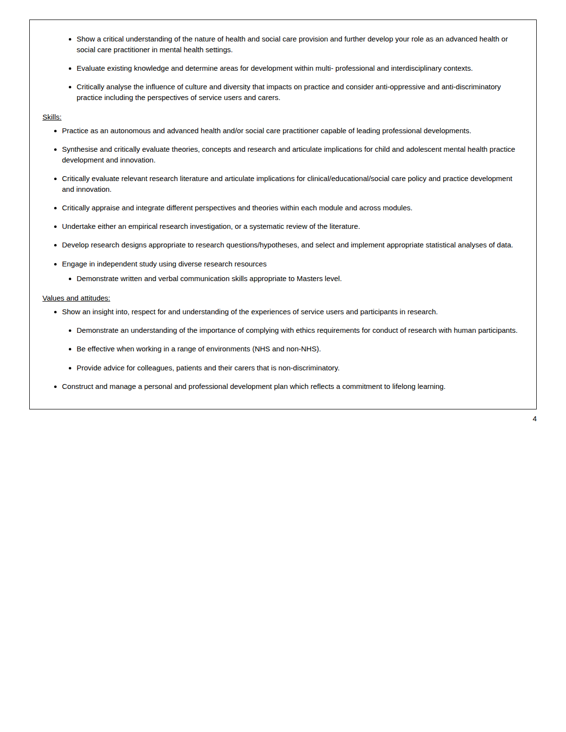Show a critical understanding of the nature of health and social care provision and further develop your role as an advanced health or social care practitioner in mental health settings.
Evaluate existing knowledge and determine areas for development within multi- professional and interdisciplinary contexts.
Critically analyse the influence of culture and diversity that impacts on practice and consider anti-oppressive and anti-discriminatory practice including the perspectives of service users and carers.
Skills:
Practice as an autonomous and advanced health and/or social care practitioner capable of leading professional developments.
Synthesise and critically evaluate theories, concepts and research and articulate implications for child and adolescent mental health practice development and innovation.
Critically evaluate relevant research literature and articulate implications for clinical/educational/social care policy and practice development and innovation.
Critically appraise and integrate different perspectives and theories within each module and across modules.
Undertake either an empirical research investigation, or a systematic review of the literature.
Develop research designs appropriate to research questions/hypotheses, and select and implement appropriate statistical analyses of data.
Engage in independent study using diverse research resources
Demonstrate written and verbal communication skills appropriate to Masters level.
Values and attitudes:
Show an insight into, respect for and understanding of the experiences of service users and participants in research.
Demonstrate an understanding of the importance of complying with ethics requirements for conduct of research with human participants.
Be effective when working in a range of environments (NHS and non-NHS).
Provide advice for colleagues, patients and their carers that is non-discriminatory.
Construct and manage a personal and professional development plan which reflects a commitment to lifelong learning.
4